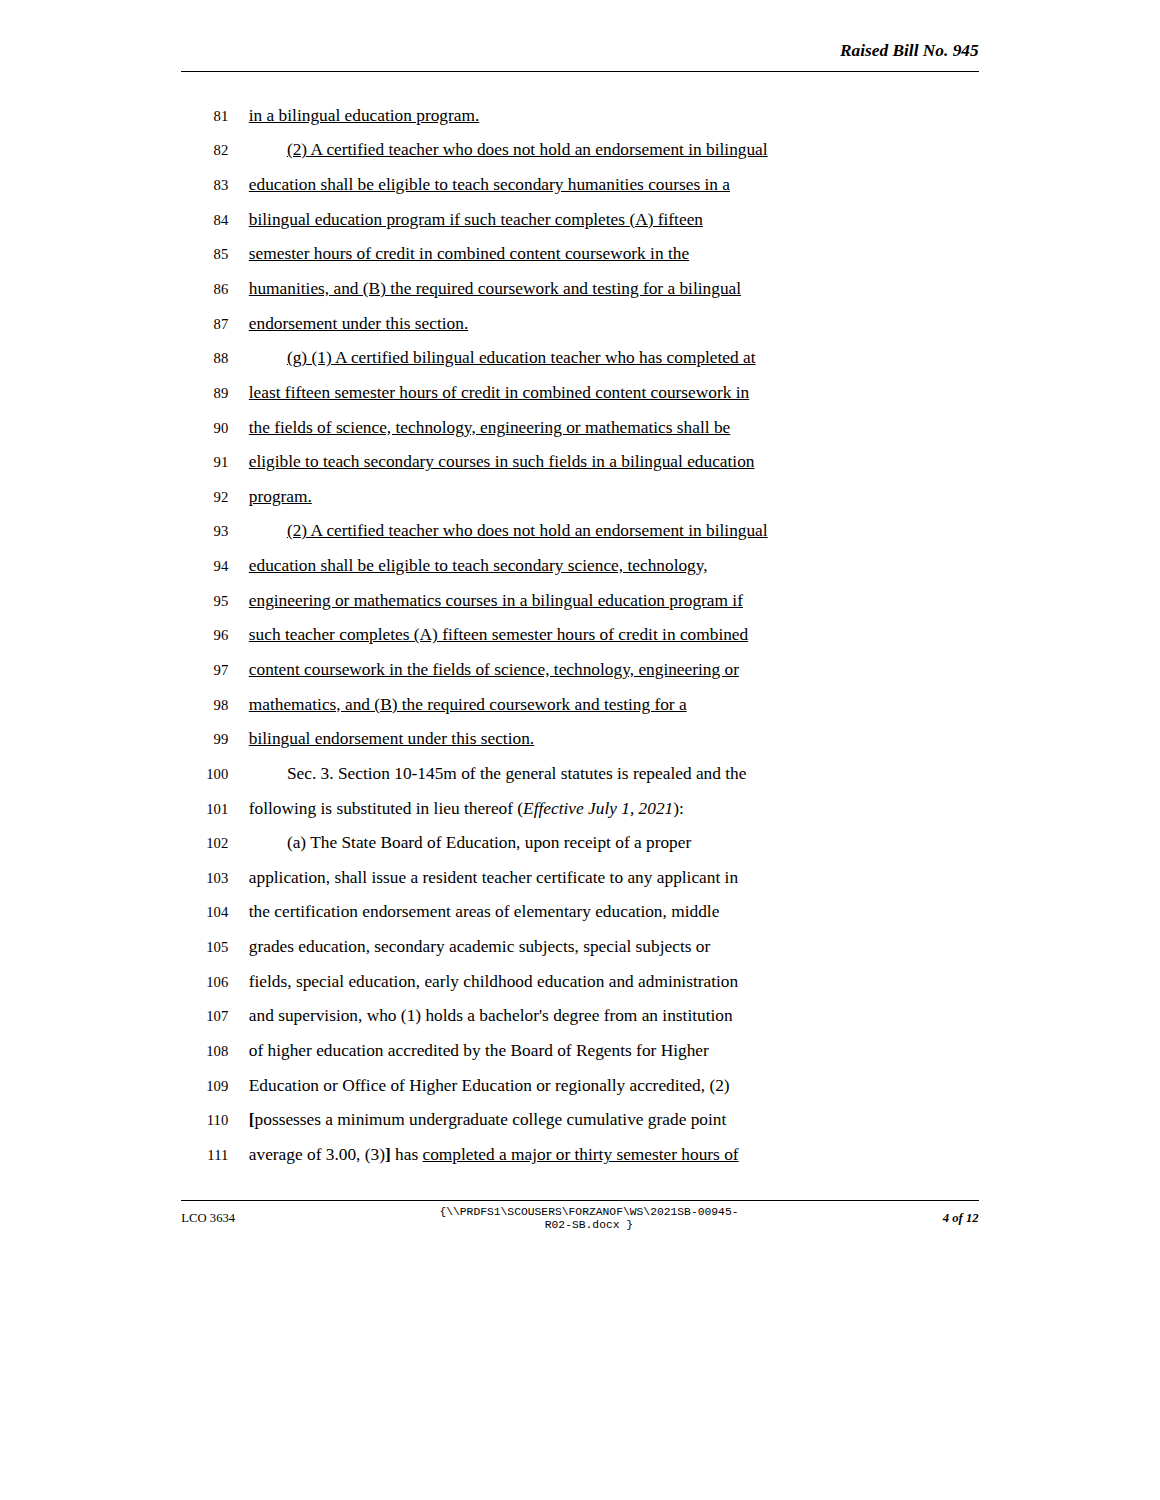Raised Bill No. 945
81 in a bilingual education program.
82(2) A certified teacher who does not hold an endorsement in bilingual
83 education shall be eligible to teach secondary humanities courses in a
84 bilingual education program if such teacher completes (A) fifteen
85 semester hours of credit in combined content coursework in the
86 humanities, and (B) the required coursework and testing for a bilingual
87 endorsement under this section.
88(g) (1) A certified bilingual education teacher who has completed at
89 least fifteen semester hours of credit in combined content coursework in
90 the fields of science, technology, engineering or mathematics shall be
91 eligible to teach secondary courses in such fields in a bilingual education
92 program.
93(2) A certified teacher who does not hold an endorsement in bilingual
94 education shall be eligible to teach secondary science, technology,
95 engineering or mathematics courses in a bilingual education program if
96 such teacher completes (A) fifteen semester hours of credit in combined
97 content coursework in the fields of science, technology, engineering or
98 mathematics, and (B) the required coursework and testing for a
99 bilingual endorsement under this section.
100 Sec. 3. Section 10-145m of the general statutes is repealed and the
101 following is substituted in lieu thereof (Effective July 1, 2021):
102(a) The State Board of Education, upon receipt of a proper
103 application, shall issue a resident teacher certificate to any applicant in
104 the certification endorsement areas of elementary education, middle
105 grades education, secondary academic subjects, special subjects or
106 fields, special education, early childhood education and administration
107 and supervision, who (1) holds a bachelor's degree from an institution
108 of higher education accredited by the Board of Regents for Higher
109 Education or Office of Higher Education or regionally accredited, (2)
110[possesses a minimum undergraduate college cumulative grade point
111 average of 3.00, (3)] has completed a major or thirty semester hours of
LCO 3634
{\\PRDFS1\SCOUSERS\FORZANOF\WS\2021SB-00945-
R02-SB.docx }
4 of 12